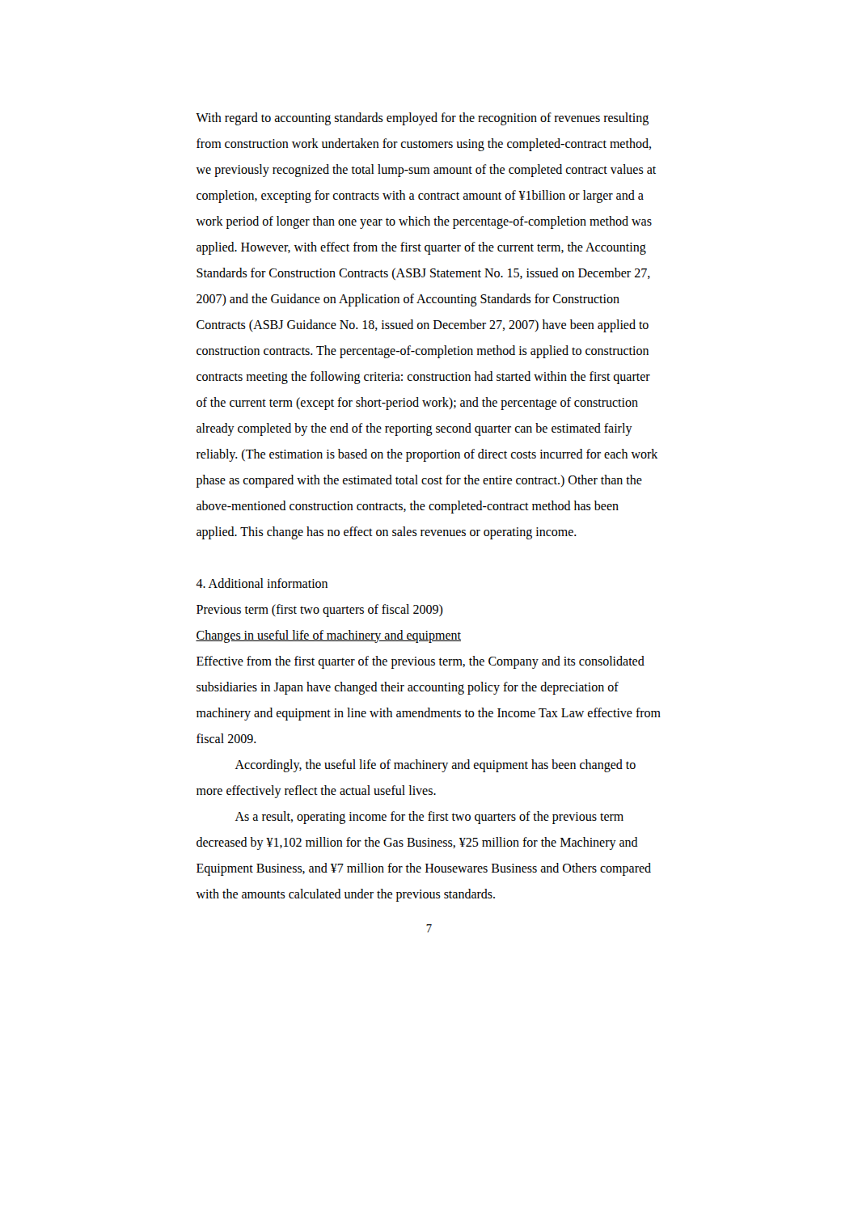With regard to accounting standards employed for the recognition of revenues resulting from construction work undertaken for customers using the completed-contract method, we previously recognized the total lump-sum amount of the completed contract values at completion, excepting for contracts with a contract amount of ¥1billion or larger and a work period of longer than one year to which the percentage-of-completion method was applied. However, with effect from the first quarter of the current term, the Accounting Standards for Construction Contracts (ASBJ Statement No. 15, issued on December 27, 2007) and the Guidance on Application of Accounting Standards for Construction Contracts (ASBJ Guidance No. 18, issued on December 27, 2007) have been applied to construction contracts. The percentage-of-completion method is applied to construction contracts meeting the following criteria: construction had started within the first quarter of the current term (except for short-period work); and the percentage of construction already completed by the end of the reporting second quarter can be estimated fairly reliably. (The estimation is based on the proportion of direct costs incurred for each work phase as compared with the estimated total cost for the entire contract.) Other than the above-mentioned construction contracts, the completed-contract method has been applied. This change has no effect on sales revenues or operating income.
4. Additional information
Previous term (first two quarters of fiscal 2009)
Changes in useful life of machinery and equipment
Effective from the first quarter of the previous term, the Company and its consolidated subsidiaries in Japan have changed their accounting policy for the depreciation of machinery and equipment in line with amendments to the Income Tax Law effective from fiscal 2009.
Accordingly, the useful life of machinery and equipment has been changed to more effectively reflect the actual useful lives.
As a result, operating income for the first two quarters of the previous term decreased by ¥1,102 million for the Gas Business, ¥25 million for the Machinery and Equipment Business, and ¥7 million for the Housewares Business and Others compared with the amounts calculated under the previous standards.
7